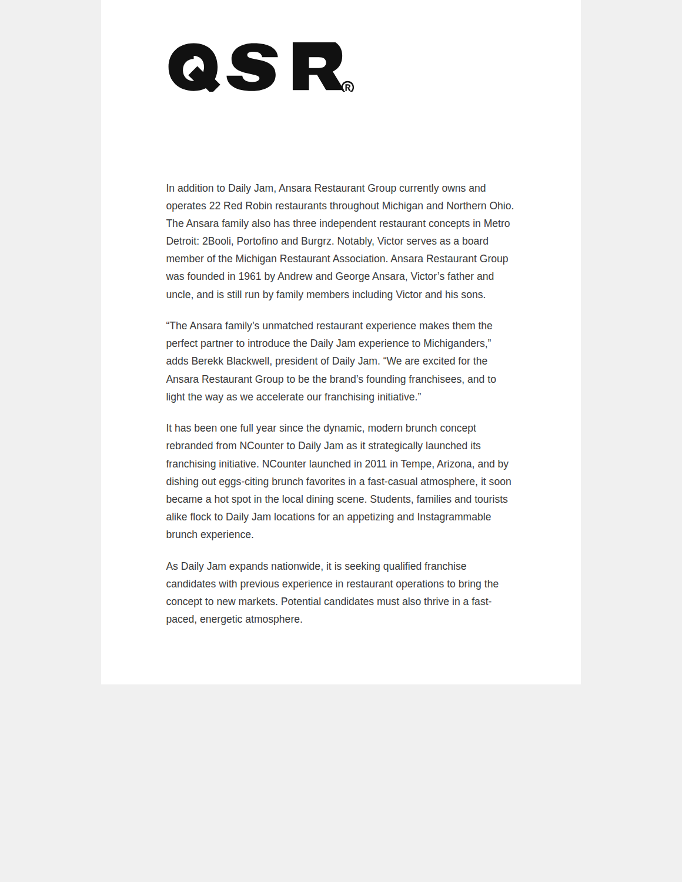QSR
In addition to Daily Jam, Ansara Restaurant Group currently owns and operates 22 Red Robin restaurants throughout Michigan and Northern Ohio. The Ansara family also has three independent restaurant concepts in Metro Detroit: 2Booli, Portofino and Burgrz. Notably, Victor serves as a board member of the Michigan Restaurant Association. Ansara Restaurant Group was founded in 1961 by Andrew and George Ansara, Victor’s father and uncle, and is still run by family members including Victor and his sons.
“The Ansara family’s unmatched restaurant experience makes them the perfect partner to introduce the Daily Jam experience to Michiganders,” adds Berekk Blackwell, president of Daily Jam. “We are excited for the Ansara Restaurant Group to be the brand’s founding franchisees, and to light the way as we accelerate our franchising initiative.”
It has been one full year since the dynamic, modern brunch concept rebranded from NCounter to Daily Jam as it strategically launched its franchising initiative. NCounter launched in 2011 in Tempe, Arizona, and by dishing out eggs-citing brunch favorites in a fast-casual atmosphere, it soon became a hot spot in the local dining scene. Students, families and tourists alike flock to Daily Jam locations for an appetizing and Instagrammable brunch experience.
As Daily Jam expands nationwide, it is seeking qualified franchise candidates with previous experience in restaurant operations to bring the concept to new markets. Potential candidates must also thrive in a fast-paced, energetic atmosphere.